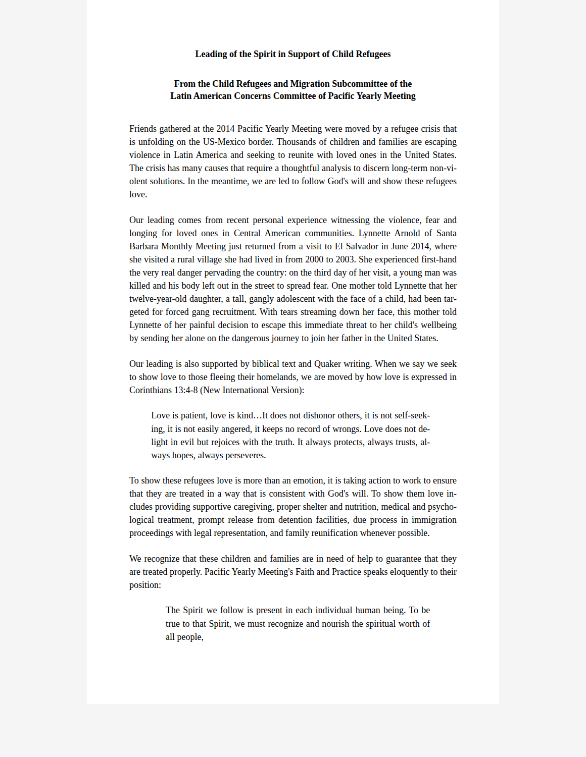Leading of the Spirit in Support of Child Refugees
From the Child Refugees and Migration Subcommittee of the
Latin American Concerns Committee of Pacific Yearly Meeting
Friends gathered at the 2014 Pacific Yearly Meeting were moved by a refugee crisis that is unfolding on the US-Mexico border. Thousands of children and families are escaping violence in Latin America and seeking to reunite with loved ones in the United States. The crisis has many causes that require a thoughtful analysis to discern long-term non-violent solutions. In the meantime, we are led to follow God's will and show these refugees love.
Our leading comes from recent personal experience witnessing the violence, fear and longing for loved ones in Central American communities. Lynnette Arnold of Santa Barbara Monthly Meeting just returned from a visit to El Salvador in June 2014, where she visited a rural village she had lived in from 2000 to 2003. She experienced first-hand the very real danger pervading the country: on the third day of her visit, a young man was killed and his body left out in the street to spread fear. One mother told Lynnette that her twelve-year-old daughter, a tall, gangly adolescent with the face of a child, had been targeted for forced gang recruitment. With tears streaming down her face, this mother told Lynnette of her painful decision to escape this immediate threat to her child's wellbeing by sending her alone on the dangerous journey to join her father in the United States.
Our leading is also supported by biblical text and Quaker writing. When we say we seek to show love to those fleeing their homelands, we are moved by how love is expressed in Corinthians 13:4-8 (New International Version):
Love is patient, love is kind…It does not dishonor others, it is not self-seeking, it is not easily angered, it keeps no record of wrongs. Love does not delight in evil but rejoices with the truth. It always protects, always trusts, always hopes, always perseveres.
To show these refugees love is more than an emotion, it is taking action to work to ensure that they are treated in a way that is consistent with God's will. To show them love includes providing supportive caregiving, proper shelter and nutrition, medical and psychological treatment, prompt release from detention facilities, due process in immigration proceedings with legal representation, and family reunification whenever possible.
We recognize that these children and families are in need of help to guarantee that they are treated properly. Pacific Yearly Meeting's Faith and Practice speaks eloquently to their position:
The Spirit we follow is present in each individual human being. To be true to that Spirit, we must recognize and nourish the spiritual worth of all people,